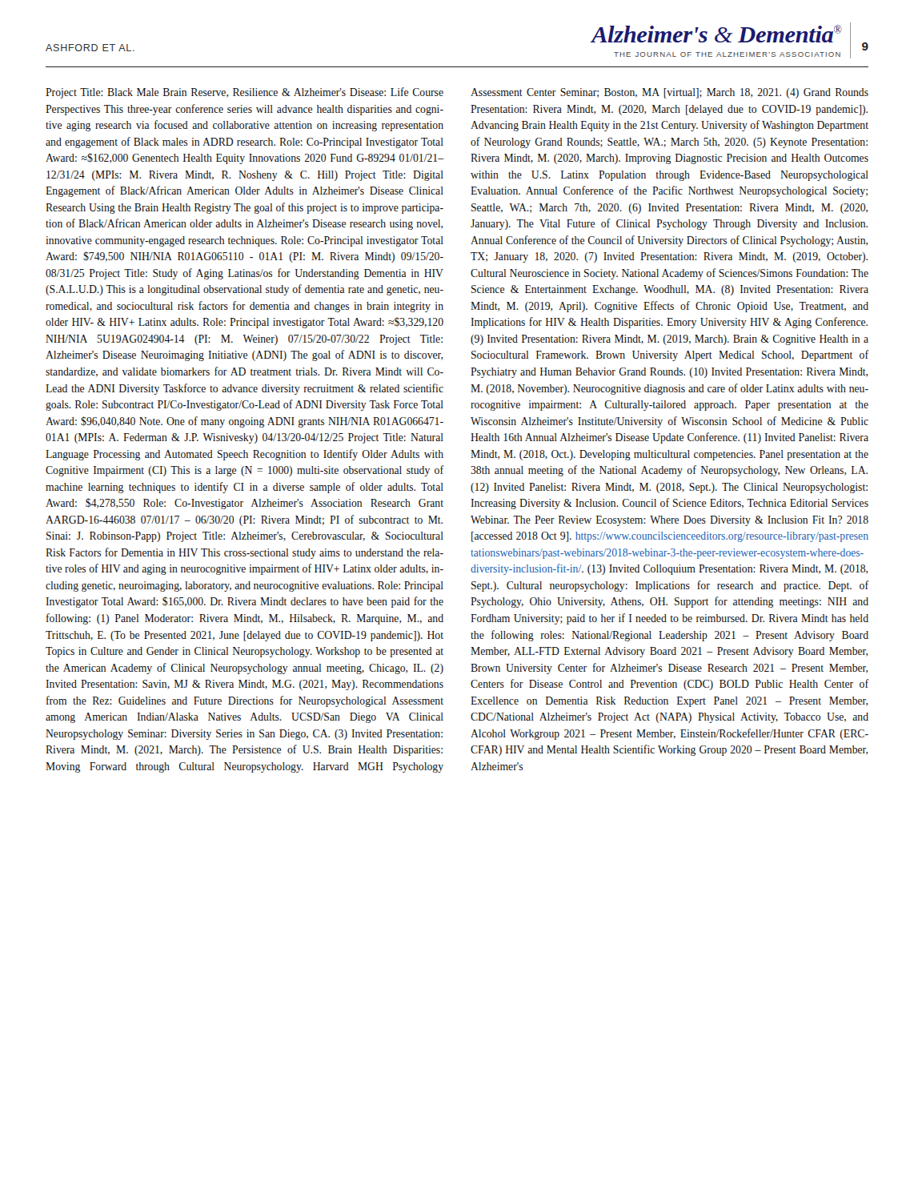Ashford et al.
Alzheimer's & Dementia®
The Journal of the Alzheimer's Association
9
Project Title: Black Male Brain Reserve, Resilience & Alzheimer's Disease: Life Course Perspectives This three-year conference series will advance health disparities and cognitive aging research via focused and collaborative attention on increasing representation and engagement of Black males in ADRD research. Role: Co-Principal Investigator Total Award: ≈$162,000 Genentech Health Equity Innovations 2020 Fund G-89294 01/01/21–12/31/24 (MPIs: M. Rivera Mindt, R. Nosheny & C. Hill) Project Title: Digital Engagement of Black/African American Older Adults in Alzheimer's Disease Clinical Research Using the Brain Health Registry The goal of this project is to improve participation of Black/African American older adults in Alzheimer's Disease research using novel, innovative community-engaged research techniques. Role: Co-Principal investigator Total Award: $749,500 NIH/NIA R01AG065110 - 01A1 (PI: M. Rivera Mindt) 09/15/20-08/31/25 Project Title: Study of Aging Latinas/os for Understanding Dementia in HIV (S.A.L.U.D.) This is a longitudinal observational study of dementia rate and genetic, neuromedical, and sociocultural risk factors for dementia and changes in brain integrity in older HIV- & HIV+ Latinx adults. Role: Principal investigator Total Award: ≈$3,329,120 NIH/NIA 5U19AG024904-14 (PI: M. Weiner) 07/15/20-07/30/22 Project Title: Alzheimer's Disease Neuroimaging Initiative (ADNI) The goal of ADNI is to discover, standardize, and validate biomarkers for AD treatment trials. Dr. Rivera Mindt will Co-Lead the ADNI Diversity Taskforce to advance diversity recruitment & related scientific goals. Role: Subcontract PI/Co-Investigator/Co-Lead of ADNI Diversity Task Force Total Award: $96,040,840 Note. One of many ongoing ADNI grants NIH/NIA R01AG066471-01A1 (MPIs: A. Federman & J.P. Wisnivesky) 04/13/20-04/12/25 Project Title: Natural Language Processing and Automated Speech Recognition to Identify Older Adults with Cognitive Impairment (CI) This is a large (N = 1000) multi-site observational study of machine learning techniques to identify CI in a diverse sample of older adults. Total Award: $4,278,550 Role: Co-Investigator Alzheimer's Association Research Grant AARGD-16-446038 07/01/17 – 06/30/20 (PI: Rivera Mindt; PI of subcontract to Mt. Sinai: J. Robinson-Papp) Project Title: Alzheimer's, Cerebrovascular, & Sociocultural Risk Factors for Dementia in HIV This cross-sectional study aims to understand the relative roles of HIV and aging in neurocognitive impairment of HIV+ Latinx older adults, including genetic, neuroimaging, laboratory, and neurocognitive evaluations. Role: Principal Investigator Total Award: $165,000. Dr. Rivera Mindt declares to have been paid for the following: (1) Panel Moderator: Rivera Mindt, M., Hilsabeck, R. Marquine, M., and Trittschuh, E. (To be Presented 2021, June [delayed due to COVID-19 pandemic]). Hot Topics in Culture and Gender in Clinical Neuropsychology. Workshop to be presented at the American Academy of Clinical Neuropsychology annual meeting, Chicago, IL. (2) Invited Presentation: Savin, MJ & Rivera Mindt, M.G. (2021, May). Recommendations from the Rez: Guidelines and Future Directions for Neuropsychological Assessment among American Indian/Alaska Natives Adults. UCSD/San Diego VA Clinical Neuropsychology Seminar: Diversity Series in San Diego, CA. (3) Invited Presentation: Rivera Mindt, M. (2021, March). The Persistence of U.S. Brain Health Disparities: Moving Forward through Cultural Neuropsychology. Harvard MGH Psychology Assessment Center Seminar; Boston, MA [virtual]; March 18, 2021. (4) Grand Rounds Presentation: Rivera Mindt, M. (2020, March [delayed due to COVID-19 pandemic]). Advancing Brain Health Equity in the 21st Century. University of Washington Department of Neurology Grand Rounds; Seattle, WA.; March 5th, 2020. (5) Keynote Presentation: Rivera Mindt, M. (2020, March). Improving Diagnostic Precision and Health Outcomes within the U.S. Latinx Population through Evidence-Based Neuropsychological Evaluation. Annual Conference of the Pacific Northwest Neuropsychological Society; Seattle, WA.; March 7th, 2020. (6) Invited Presentation: Rivera Mindt, M. (2020, January). The Vital Future of Clinical Psychology Through Diversity and Inclusion. Annual Conference of the Council of University Directors of Clinical Psychology; Austin, TX; January 18, 2020. (7) Invited Presentation: Rivera Mindt, M. (2019, October). Cultural Neuroscience in Society. National Academy of Sciences/Simons Foundation: The Science & Entertainment Exchange. Woodhull, MA. (8) Invited Presentation: Rivera Mindt, M. (2019, April). Cognitive Effects of Chronic Opioid Use, Treatment, and Implications for HIV & Health Disparities. Emory University HIV & Aging Conference. (9) Invited Presentation: Rivera Mindt, M. (2019, March). Brain & Cognitive Health in a Sociocultural Framework. Brown University Alpert Medical School, Department of Psychiatry and Human Behavior Grand Rounds. (10) Invited Presentation: Rivera Mindt, M. (2018, November). Neurocognitive diagnosis and care of older Latinx adults with neurocognitive impairment: A Culturally-tailored approach. Paper presentation at the Wisconsin Alzheimer's Institute/University of Wisconsin School of Medicine & Public Health 16th Annual Alzheimer's Disease Update Conference. (11) Invited Panelist: Rivera Mindt, M. (2018, Oct.). Developing multicultural competencies. Panel presentation at the 38th annual meeting of the National Academy of Neuropsychology, New Orleans, LA. (12) Invited Panelist: Rivera Mindt, M. (2018, Sept.). The Clinical Neuropsychologist: Increasing Diversity & Inclusion. Council of Science Editors, Technica Editorial Services Webinar. The Peer Review Ecosystem: Where Does Diversity & Inclusion Fit In? 2018 [accessed 2018 Oct 9]. https://www.councilscienceeditors.org/resource-library/past-presentationswebinars/past-webinars/2018-webinar-3-the-peer-reviewer-ecosystem-where-does-diversity-inclusion-fit-in/. (13) Invited Colloquium Presentation: Rivera Mindt, M. (2018, Sept.). Cultural neuropsychology: Implications for research and practice. Dept. of Psychology, Ohio University, Athens, OH. Support for attending meetings: NIH and Fordham University; paid to her if I needed to be reimbursed. Dr. Rivera Mindt has held the following roles: National/Regional Leadership 2021 – Present Advisory Board Member, ALL-FTD External Advisory Board 2021 – Present Advisory Board Member, Brown University Center for Alzheimer's Disease Research 2021 – Present Member, Centers for Disease Control and Prevention (CDC) BOLD Public Health Center of Excellence on Dementia Risk Reduction Expert Panel 2021 – Present Member, CDC/National Alzheimer's Project Act (NAPA) Physical Activity, Tobacco Use, and Alcohol Workgroup 2021 – Present Member, Einstein/Rockefeller/Hunter CFAR (ERC-CFAR) HIV and Mental Health Scientific Working Group 2020 – Present Board Member, Alzheimer's